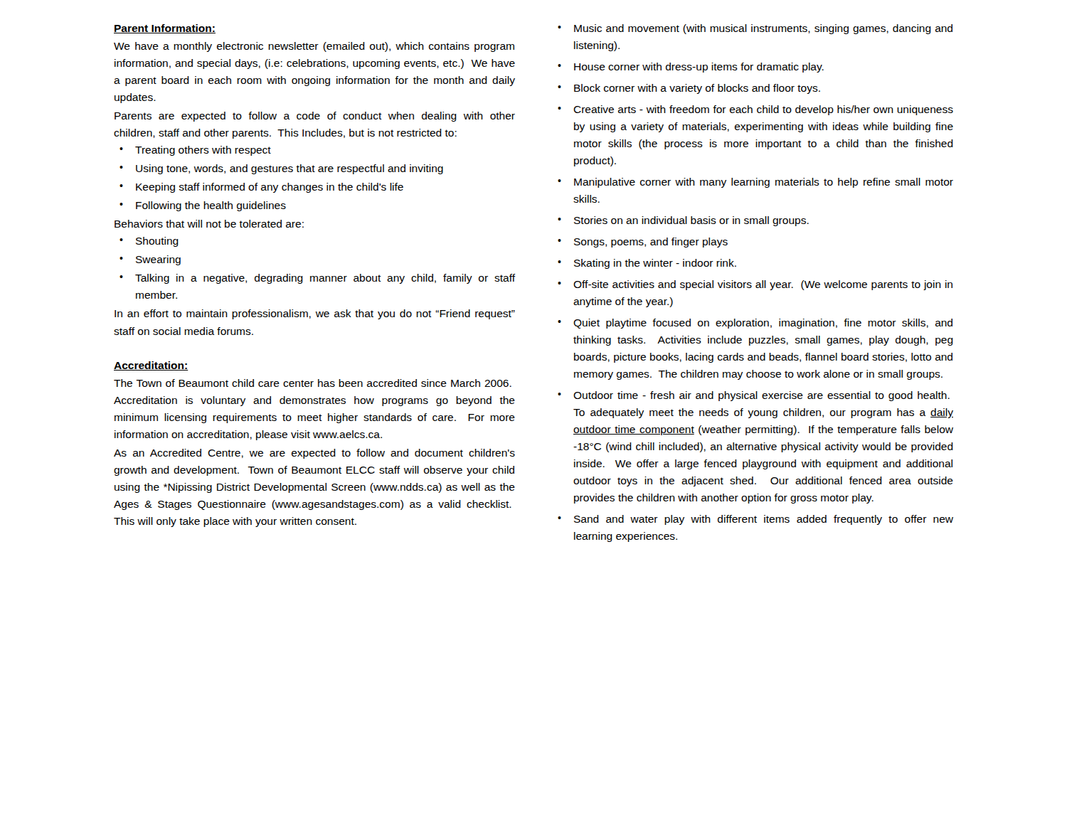Parent Information:
We have a monthly electronic newsletter (emailed out), which contains program information, and special days, (i.e: celebrations, upcoming events, etc.) We have a parent board in each room with ongoing information for the month and daily updates.
Parents are expected to follow a code of conduct when dealing with other children, staff and other parents. This Includes, but is not restricted to:
Treating others with respect
Using tone, words, and gestures that are respectful and inviting
Keeping staff informed of any changes in the child's life
Following the health guidelines
Behaviors that will not be tolerated are:
Shouting
Swearing
Talking in a negative, degrading manner about any child, family or staff member.
In an effort to maintain professionalism, we ask that you do not “Friend request” staff on social media forums.
Accreditation:
The Town of Beaumont child care center has been accredited since March 2006. Accreditation is voluntary and demonstrates how programs go beyond the minimum licensing requirements to meet higher standards of care. For more information on accreditation, please visit www.aelcs.ca.
As an Accredited Centre, we are expected to follow and document children's growth and development. Town of Beaumont ELCC staff will observe your child using the *Nipissing District Developmental Screen (www.ndds.ca) as well as the Ages & Stages Questionnaire (www.agesandstages.com) as a valid checklist. This will only take place with your written consent.
Music and movement (with musical instruments, singing games, dancing and listening).
House corner with dress-up items for dramatic play.
Block corner with a variety of blocks and floor toys.
Creative arts - with freedom for each child to develop his/her own uniqueness by using a variety of materials, experimenting with ideas while building fine motor skills (the process is more important to a child than the finished product).
Manipulative corner with many learning materials to help refine small motor skills.
Stories on an individual basis or in small groups.
Songs, poems, and finger plays
Skating in the winter - indoor rink.
Off-site activities and special visitors all year. (We welcome parents to join in anytime of the year.)
Quiet playtime focused on exploration, imagination, fine motor skills, and thinking tasks. Activities include puzzles, small games, play dough, peg boards, picture books, lacing cards and beads, flannel board stories, lotto and memory games. The children may choose to work alone or in small groups.
Outdoor time - fresh air and physical exercise are essential to good health. To adequately meet the needs of young children, our program has a daily outdoor time component (weather permitting). If the temperature falls below -18°C (wind chill included), an alternative physical activity would be provided inside. We offer a large fenced playground with equipment and additional outdoor toys in the adjacent shed. Our additional fenced area outside provides the children with another option for gross motor play.
Sand and water play with different items added frequently to offer new learning experiences.